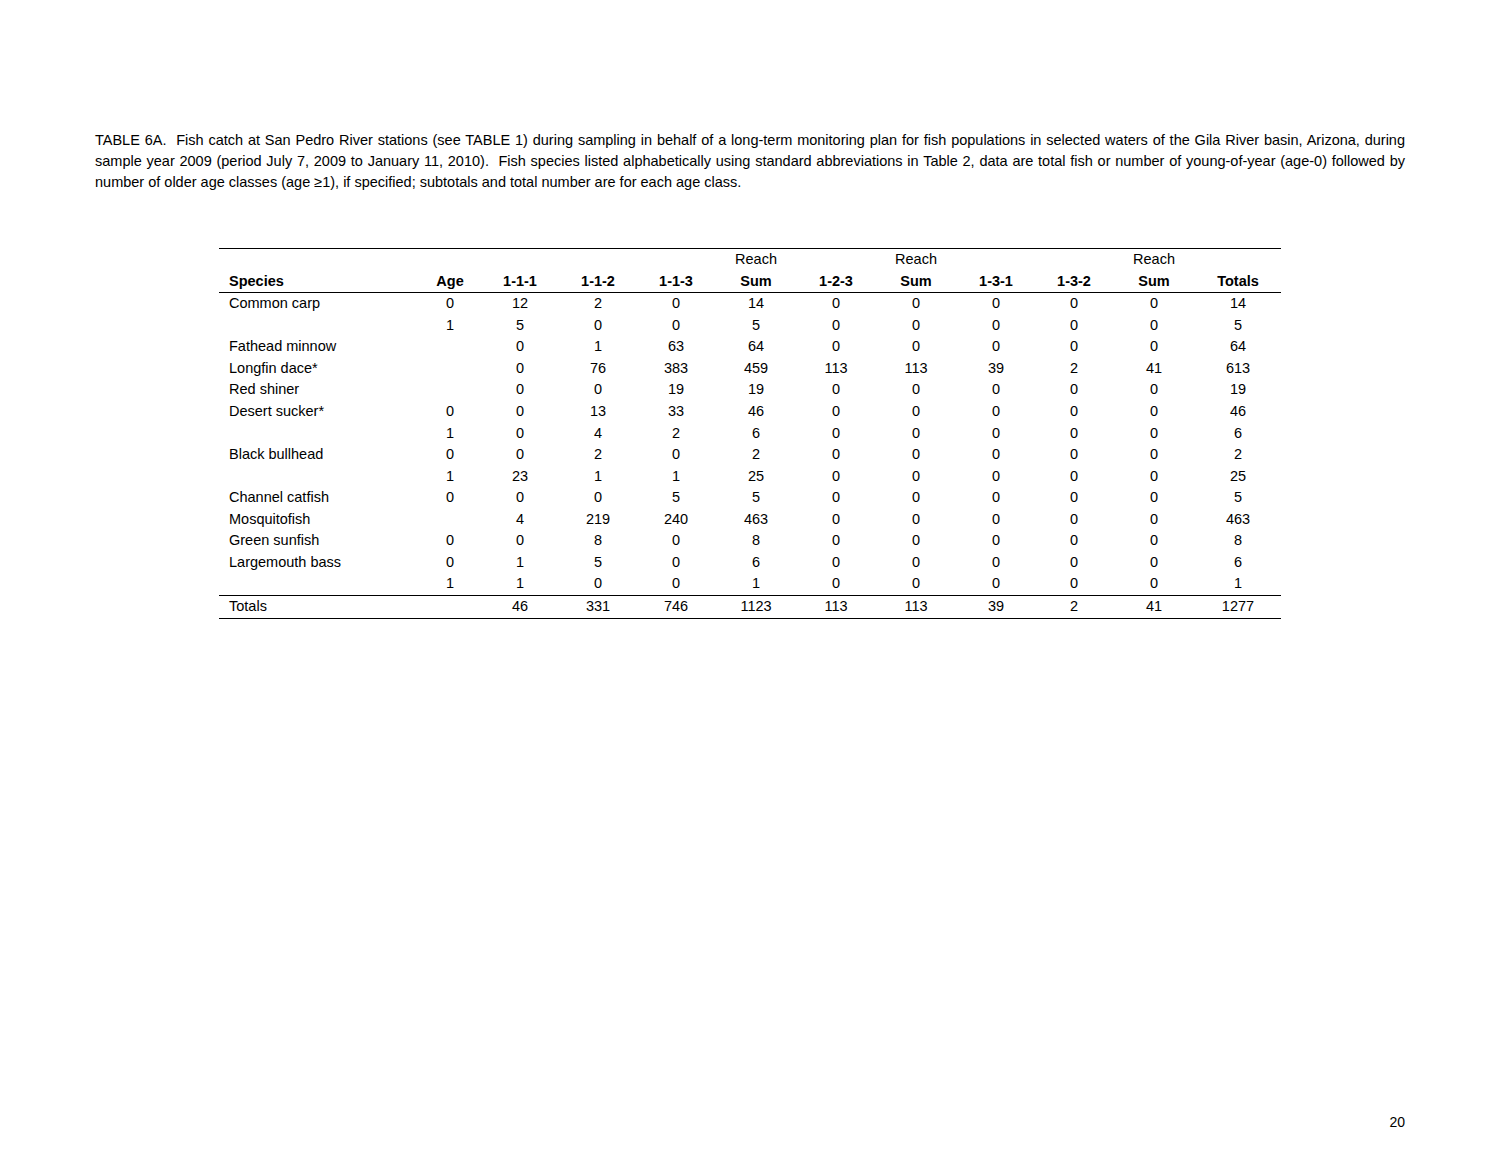TABLE 6A. Fish catch at San Pedro River stations (see TABLE 1) during sampling in behalf of a long-term monitoring plan for fish populations in selected waters of the Gila River basin, Arizona, during sample year 2009 (period July 7, 2009 to January 11, 2010). Fish species listed alphabetically using standard abbreviations in Table 2, data are total fish or number of young-of-year (age-0) followed by number of older age classes (age ≥1), if specified; subtotals and total number are for each age class.
| | | | | | Reach | | Reach | | | Reach | |
| --- | --- | --- | --- | --- | --- | --- | --- | --- | --- | --- | --- |
| Species | Age | 1-1-1 | 1-1-2 | 1-1-3 | Sum | 1-2-3 | Sum | 1-3-1 | 1-3-2 | Sum | Totals |
| Common carp | 0 | 12 | 2 | 0 | 14 | 0 | 0 | 0 | 0 | 0 | 14 |
| | 1 | 5 | 0 | 0 | 5 | 0 | 0 | 0 | 0 | 0 | 5 |
| Fathead minnow | | 0 | 1 | 63 | 64 | 0 | 0 | 0 | 0 | 0 | 64 |
| Longfin dace* | | 0 | 76 | 383 | 459 | 113 | 113 | 39 | 2 | 41 | 613 |
| Red shiner | | 0 | 0 | 19 | 19 | 0 | 0 | 0 | 0 | 0 | 19 |
| Desert sucker* | 0 | 0 | 13 | 33 | 46 | 0 | 0 | 0 | 0 | 0 | 46 |
| | 1 | 0 | 4 | 2 | 6 | 0 | 0 | 0 | 0 | 0 | 6 |
| Black bullhead | 0 | 0 | 2 | 0 | 2 | 0 | 0 | 0 | 0 | 0 | 2 |
| | 1 | 23 | 1 | 1 | 25 | 0 | 0 | 0 | 0 | 0 | 25 |
| Channel catfish | 0 | 0 | 0 | 5 | 5 | 0 | 0 | 0 | 0 | 0 | 5 |
| Mosquitofish | | 4 | 219 | 240 | 463 | 0 | 0 | 0 | 0 | 0 | 463 |
| Green sunfish | 0 | 0 | 8 | 0 | 8 | 0 | 0 | 0 | 0 | 0 | 8 |
| Largemouth bass | 0 | 1 | 5 | 0 | 6 | 0 | 0 | 0 | 0 | 0 | 6 |
| | 1 | 1 | 0 | 0 | 1 | 0 | 0 | 0 | 0 | 0 | 1 |
| Totals | | 46 | 331 | 746 | 1123 | 113 | 113 | 39 | 2 | 41 | 1277 |
20